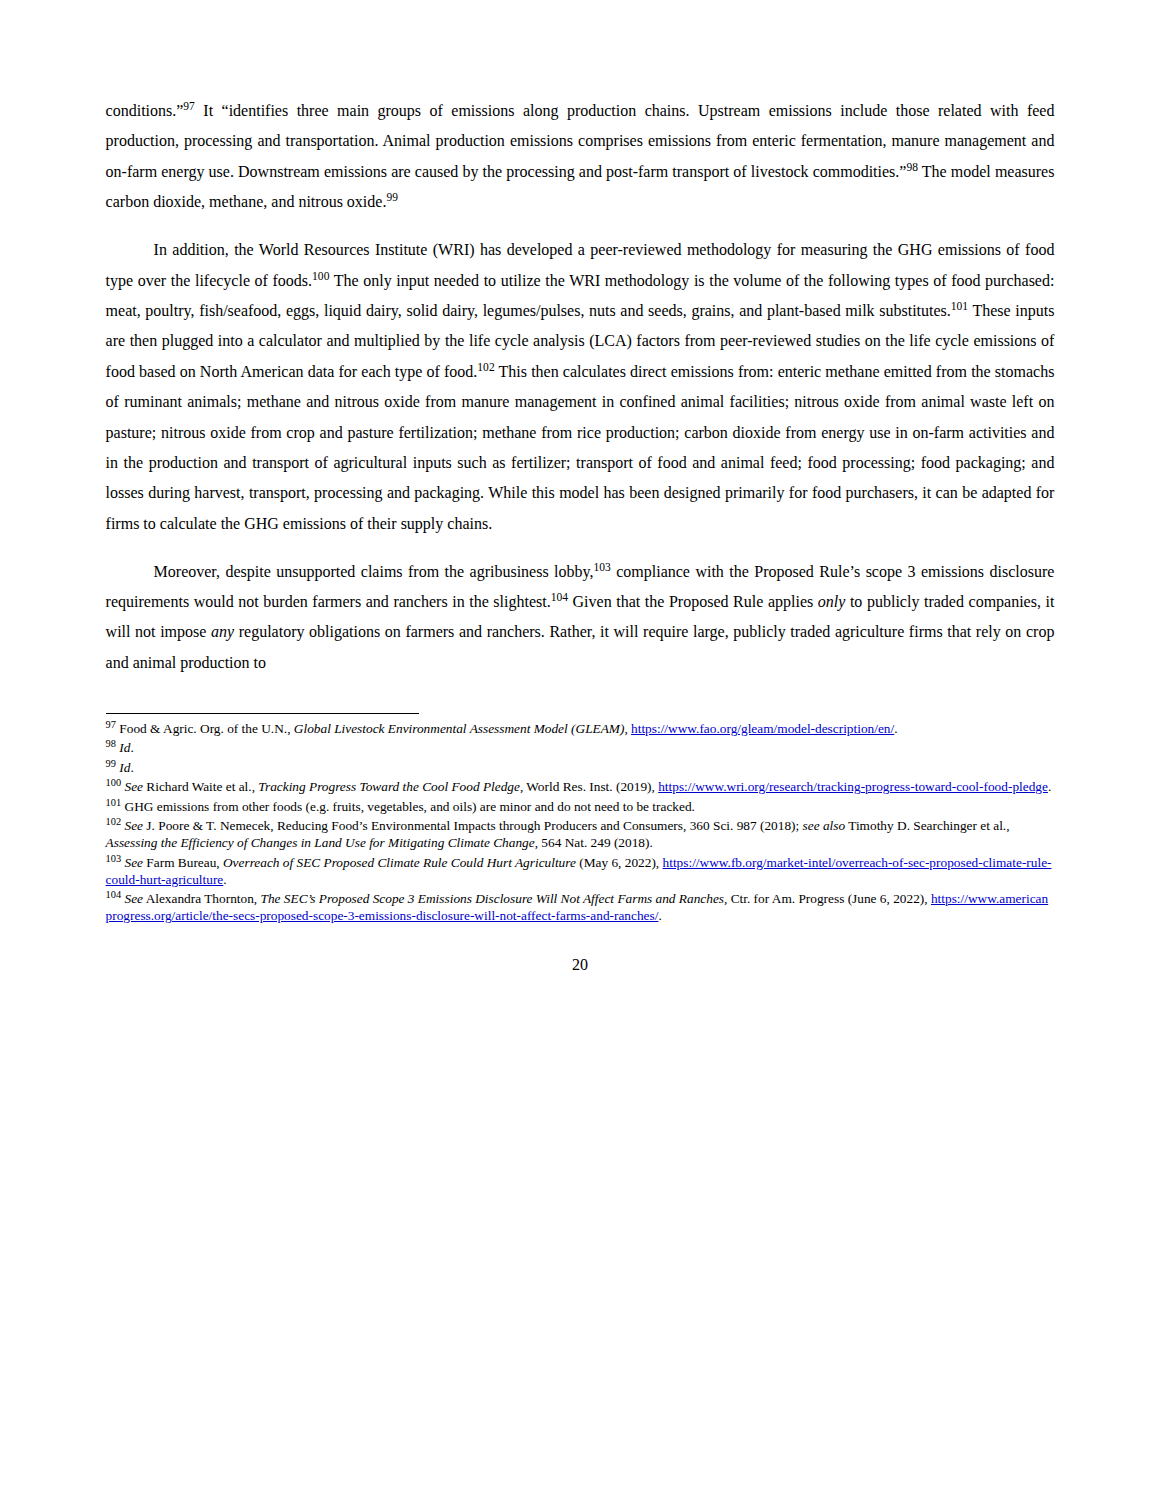conditions.”97 It “identifies three main groups of emissions along production chains. Upstream emissions include those related with feed production, processing and transportation. Animal production emissions comprises emissions from enteric fermentation, manure management and on-farm energy use. Downstream emissions are caused by the processing and post-farm transport of livestock commodities.”98 The model measures carbon dioxide, methane, and nitrous oxide.99
In addition, the World Resources Institute (WRI) has developed a peer-reviewed methodology for measuring the GHG emissions of food type over the lifecycle of foods.100 The only input needed to utilize the WRI methodology is the volume of the following types of food purchased: meat, poultry, fish/seafood, eggs, liquid dairy, solid dairy, legumes/pulses, nuts and seeds, grains, and plant-based milk substitutes.101 These inputs are then plugged into a calculator and multiplied by the life cycle analysis (LCA) factors from peer-reviewed studies on the life cycle emissions of food based on North American data for each type of food.102 This then calculates direct emissions from: enteric methane emitted from the stomachs of ruminant animals; methane and nitrous oxide from manure management in confined animal facilities; nitrous oxide from animal waste left on pasture; nitrous oxide from crop and pasture fertilization; methane from rice production; carbon dioxide from energy use in on-farm activities and in the production and transport of agricultural inputs such as fertilizer; transport of food and animal feed; food processing; food packaging; and losses during harvest, transport, processing and packaging. While this model has been designed primarily for food purchasers, it can be adapted for firms to calculate the GHG emissions of their supply chains.
Moreover, despite unsupported claims from the agribusiness lobby,103 compliance with the Proposed Rule’s scope 3 emissions disclosure requirements would not burden farmers and ranchers in the slightest.104 Given that the Proposed Rule applies only to publicly traded companies, it will not impose any regulatory obligations on farmers and ranchers. Rather, it will require large, publicly traded agriculture firms that rely on crop and animal production to
97 Food & Agric. Org. of the U.N., Global Livestock Environmental Assessment Model (GLEAM), https://www.fao.org/gleam/model-description/en/.
98 Id.
99 Id.
100 See Richard Waite et al., Tracking Progress Toward the Cool Food Pledge, World Res. Inst. (2019), https://www.wri.org/research/tracking-progress-toward-cool-food-pledge.
101 GHG emissions from other foods (e.g. fruits, vegetables, and oils) are minor and do not need to be tracked.
102 See J. Poore & T. Nemecek, Reducing Food’s Environmental Impacts through Producers and Consumers, 360 Sci. 987 (2018); see also Timothy D. Searchinger et al., Assessing the Efficiency of Changes in Land Use for Mitigating Climate Change, 564 Nat. 249 (2018).
103 See Farm Bureau, Overreach of SEC Proposed Climate Rule Could Hurt Agriculture (May 6, 2022), https://www.fb.org/market-intel/overreach-of-sec-proposed-climate-rule-could-hurt-agriculture.
104 See Alexandra Thornton, The SEC’s Proposed Scope 3 Emissions Disclosure Will Not Affect Farms and Ranches, Ctr. for Am. Progress (June 6, 2022), https://www.americanprogress.org/article/the-secs-proposed-scope-3-emissions-disclosure-will-not-affect-farms-and-ranches/.
20